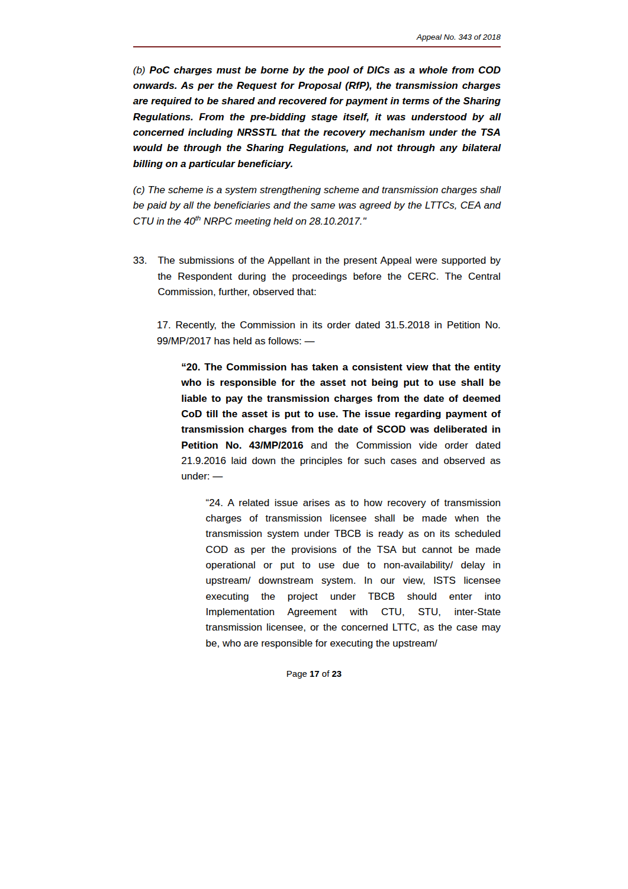Appeal No. 343 of 2018
(b) PoC charges must be borne by the pool of DICs as a whole from COD onwards. As per the Request for Proposal (RfP), the transmission charges are required to be shared and recovered for payment in terms of the Sharing Regulations. From the pre-bidding stage itself, it was understood by all concerned including NRSSTL that the recovery mechanism under the TSA would be through the Sharing Regulations, and not through any bilateral billing on a particular beneficiary.
(c) The scheme is a system strengthening scheme and transmission charges shall be paid by all the beneficiaries and the same was agreed by the LTTCs, CEA and CTU in the 40th NRPC meeting held on 28.10.2017."
33.
The submissions of the Appellant in the present Appeal were supported by the Respondent during the proceedings before the CERC. The Central Commission, further, observed that:
17. Recently, the Commission in its order dated 31.5.2018 in Petition No. 99/MP/2017 has held as follows: —
“20. The Commission has taken a consistent view that the entity who is responsible for the asset not being put to use shall be liable to pay the transmission charges from the date of deemed CoD till the asset is put to use. The issue regarding payment of transmission charges from the date of SCOD was deliberated in Petition No. 43/MP/2016 and the Commission vide order dated 21.9.2016 laid down the principles for such cases and observed as under: —
“24. A related issue arises as to how recovery of transmission charges of transmission licensee shall be made when the transmission system under TBCB is ready as on its scheduled COD as per the provisions of the TSA but cannot be made operational or put to use due to non-availability/ delay in upstream/ downstream system. In our view, ISTS licensee executing the project under TBCB should enter into Implementation Agreement with CTU, STU, inter-State transmission licensee, or the concerned LTTC, as the case may be, who are responsible for executing the upstream/
Page 17 of 23